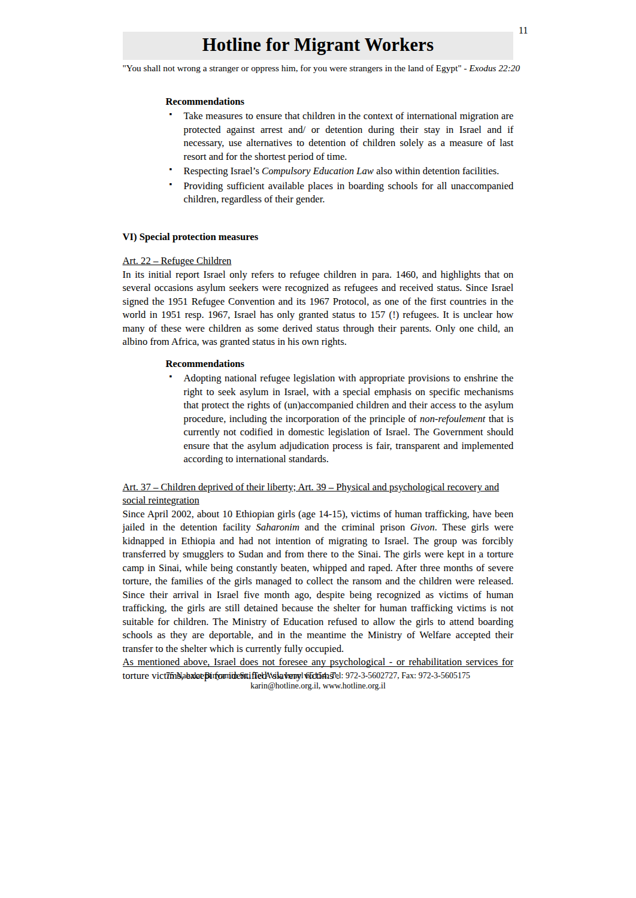11
Hotline for Migrant Workers
"You shall not wrong a stranger or oppress him, for you were strangers in the land of Egypt" - Exodus 22:20
Recommendations
Take measures to ensure that children in the context of international migration are protected against arrest and/ or detention during their stay in Israel and if necessary, use alternatives to detention of children solely as a measure of last resort and for the shortest period of time.
Respecting Israel’s Compulsory Education Law also within detention facilities.
Providing sufficient available places in boarding schools for all unaccompanied children, regardless of their gender.
VI) Special protection measures
Art. 22 – Refugee Children
In its initial report Israel only refers to refugee children in para. 1460, and highlights that on several occasions asylum seekers were recognized as refugees and received status. Since Israel signed the 1951 Refugee Convention and its 1967 Protocol, as one of the first countries in the world in 1951 resp. 1967, Israel has only granted status to 157 (!) refugees. It is unclear how many of these were children as some derived status through their parents. Only one child, an albino from Africa, was granted status in his own rights.
Recommendations
Adopting national refugee legislation with appropriate provisions to enshrine the right to seek asylum in Israel, with a special emphasis on specific mechanisms that protect the rights of (un)accompanied children and their access to the asylum procedure, including the incorporation of the principle of non-refoulement that is currently not codified in domestic legislation of Israel. The Government should ensure that the asylum adjudication process is fair, transparent and implemented according to international standards.
Art. 37 – Children deprived of their liberty; Art. 39 – Physical and psychological recovery and social reintegration
Since April 2002, about 10 Ethiopian girls (age 14-15), victims of human trafficking, have been jailed in the detention facility Saharonim and the criminal prison Givon. These girls were kidnapped in Ethiopia and had not intention of migrating to Israel. The group was forcibly transferred by smugglers to Sudan and from there to the Sinai. The girls were kept in a torture camp in Sinai, while being constantly beaten, whipped and raped. After three months of severe torture, the families of the girls managed to collect the ransom and the children were released. Since their arrival in Israel five month ago, despite being recognized as victims of human trafficking, the girls are still detained because the shelter for human trafficking victims is not suitable for children. The Ministry of Education refused to allow the girls to attend boarding schools as they are deportable, and in the meantime the Ministry of Welfare accepted their transfer to the shelter which is currently fully occupied.
As mentioned above, Israel does not foresee any psychological - or rehabilitation services for torture victims, except for identified ‘slavery victims’.
75 Nahalat Binyamin St., Tel Aviv, Israel 65154. Tel: 972-3-5602727, Fax: 972-3-5605175
karin@hotline.org.il, www.hotline.org.il